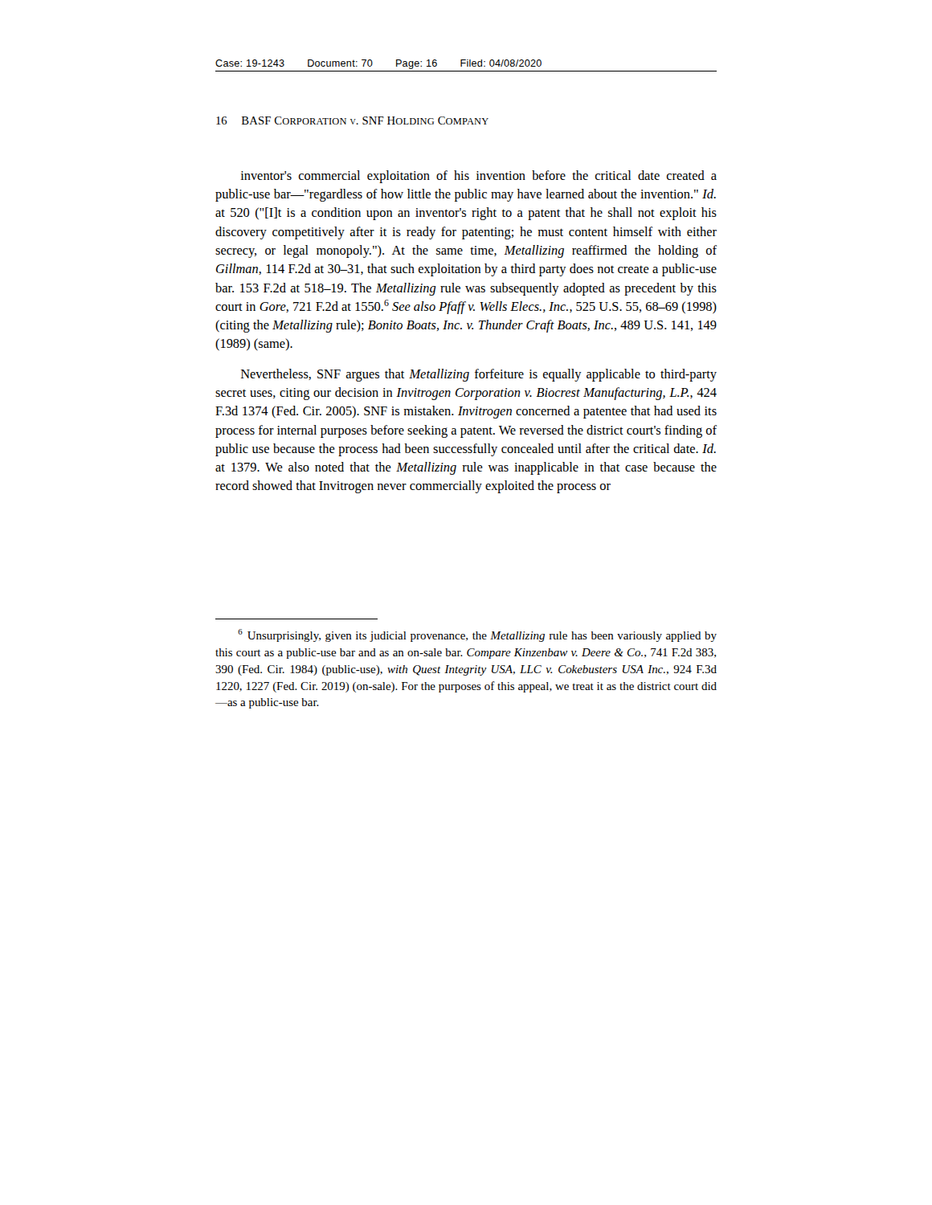Case: 19-1243 Document: 70 Page: 16 Filed: 04/08/2020
16
BASF CORPORATION v. SNF HOLDING COMPANY
inventor's commercial exploitation of his invention before the critical date created a public-use bar—"regardless of how little the public may have learned about the invention." Id. at 520 ("[I]t is a condition upon an inventor's right to a patent that he shall not exploit his discovery competitively after it is ready for patenting; he must content himself with either secrecy, or legal monopoly."). At the same time, Metallizing reaffirmed the holding of Gillman, 114 F.2d at 30–31, that such exploitation by a third party does not create a public-use bar. 153 F.2d at 518–19. The Metallizing rule was subsequently adopted as precedent by this court in Gore, 721 F.2d at 1550.6 See also Pfaff v. Wells Elecs., Inc., 525 U.S. 55, 68–69 (1998) (citing the Metallizing rule); Bonito Boats, Inc. v. Thunder Craft Boats, Inc., 489 U.S. 141, 149 (1989) (same).
Nevertheless, SNF argues that Metallizing forfeiture is equally applicable to third-party secret uses, citing our decision in Invitrogen Corporation v. Biocrest Manufacturing, L.P., 424 F.3d 1374 (Fed. Cir. 2005). SNF is mistaken. Invitrogen concerned a patentee that had used its process for internal purposes before seeking a patent. We reversed the district court's finding of public use because the process had been successfully concealed until after the critical date. Id. at 1379. We also noted that the Metallizing rule was inapplicable in that case because the record showed that Invitrogen never commercially exploited the process or
6 Unsurprisingly, given its judicial provenance, the Metallizing rule has been variously applied by this court as a public-use bar and as an on-sale bar. Compare Kinzenbaw v. Deere & Co., 741 F.2d 383, 390 (Fed. Cir. 1984) (public-use), with Quest Integrity USA, LLC v. Cokebusters USA Inc., 924 F.3d 1220, 1227 (Fed. Cir. 2019) (on-sale). For the purposes of this appeal, we treat it as the district court did—as a public-use bar.